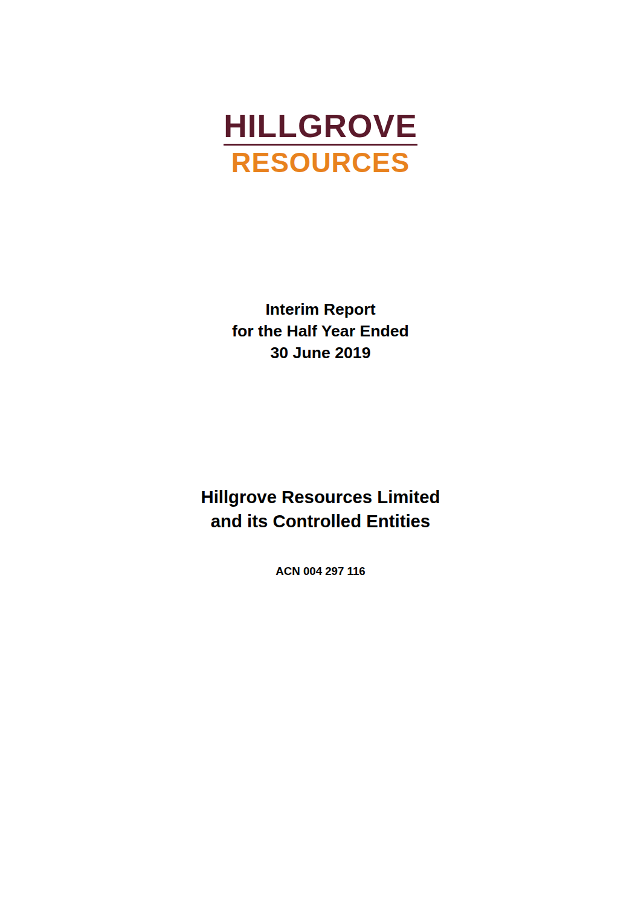HILLGROVE RESOURCES
Interim Report
for the Half Year Ended
30 June 2019
Hillgrove Resources Limited
and its Controlled Entities
ACN 004 297 116